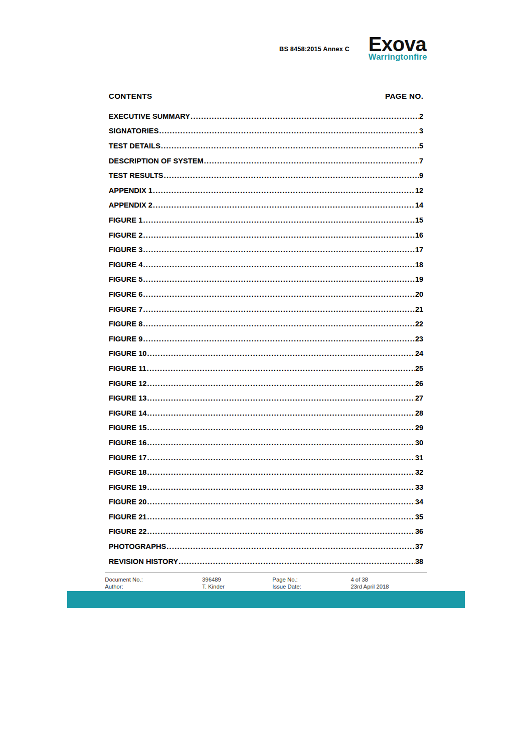BS 8458:2015 Annex C
Exova
Warringtonfire
CONTENTS PAGE NO.
EXECUTIVE SUMMARY........................................................................................................... 2
SIGNATORIES......................................................................................................................... 3
TEST DETAILS......................................................................................................................... 5
DESCRIPTION OF SYSTEM................................................................................................. 7
TEST RESULTS....................................................................................................................... 9
APPENDIX 1........................................................................................................................... 12
APPENDIX 2........................................................................................................................... 14
FIGURE 1.............................................................................................................................. 15
FIGURE 2.............................................................................................................................. 16
FIGURE 3.............................................................................................................................. 17
FIGURE 4.............................................................................................................................. 18
FIGURE 5.............................................................................................................................. 19
FIGURE 6.............................................................................................................................. 20
FIGURE 7.............................................................................................................................. 21
FIGURE 8.............................................................................................................................. 22
FIGURE 9.............................................................................................................................. 23
FIGURE 10............................................................................................................................ 24
FIGURE 11............................................................................................................................ 25
FIGURE 12............................................................................................................................ 26
FIGURE 13............................................................................................................................ 27
FIGURE 14............................................................................................................................ 28
FIGURE 15............................................................................................................................ 29
FIGURE 16............................................................................................................................ 30
FIGURE 17............................................................................................................................ 31
FIGURE 18............................................................................................................................ 32
FIGURE 19............................................................................................................................ 33
FIGURE 20............................................................................................................................ 34
FIGURE 21............................................................................................................................ 35
FIGURE 22............................................................................................................................ 36
PHOTOGRAPHS..................................................................................................................... 37
REVISION HISTORY............................................................................................................. 38
Document No.: 396489 Author: T. Kinder Client: Plumis
Page No.: 4 of 38 Issue Date: 23rd April 2018 Issue No.: 1